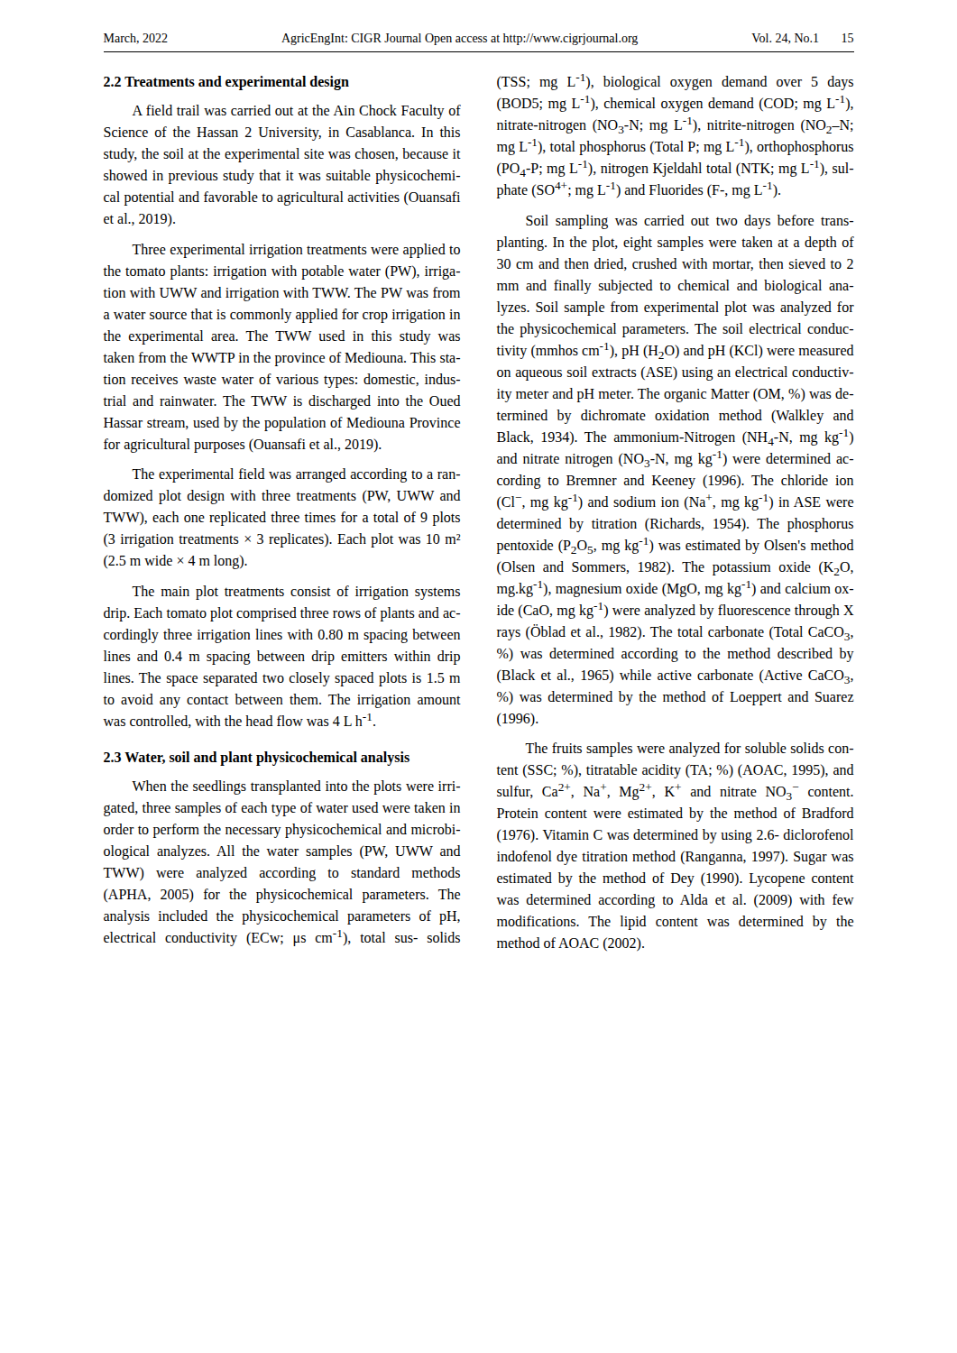March, 2022 AgricEngInt: CIGR Journal Open access at http://www.cigrjournal.org Vol. 24, No.1 15
2.2 Treatments and experimental design
A field trail was carried out at the Ain Chock Faculty of Science of the Hassan 2 University, in Casablanca. In this study, the soil at the experimental site was chosen, because it showed in previous study that it was suitable physicochemical potential and favorable to agricultural activities (Ouansafi et al., 2019).
Three experimental irrigation treatments were applied to the tomato plants: irrigation with potable water (PW), irrigation with UWW and irrigation with TWW. The PW was from a water source that is commonly applied for crop irrigation in the experimental area. The TWW used in this study was taken from the WWTP in the province of Mediouna. This station receives waste water of various types: domestic, industrial and rainwater. The TWW is discharged into the Oued Hassar stream, used by the population of Mediouna Province for agricultural purposes (Ouansafi et al., 2019).
The experimental field was arranged according to a randomized plot design with three treatments (PW, UWW and TWW), each one replicated three times for a total of 9 plots (3 irrigation treatments × 3 replicates). Each plot was 10 m² (2.5 m wide × 4 m long).
The main plot treatments consist of irrigation systems drip. Each tomato plot comprised three rows of plants and accordingly three irrigation lines with 0.80 m spacing between lines and 0.4 m spacing between drip emitters within drip lines. The space separated two closely spaced plots is 1.5 m to avoid any contact between them. The irrigation amount was controlled, with the head flow was 4 L h-1.
2.3 Water, soil and plant physicochemical analysis
When the seedlings transplanted into the plots were irrigated, three samples of each type of water used were taken in order to perform the necessary physicochemical and microbiological analyzes. All the water samples (PW, UWW and TWW) were analyzed according to standard methods (APHA, 2005) for the physicochemical parameters. The analysis included the physicochemical parameters of pH, electrical conductivity (ECw; μs cm-1), total sus- solids (TSS; mg L-1), biological oxygen demand over 5 days (BOD5; mg L-1), chemical oxygen demand (COD; mg L-1), nitrate-nitrogen (NO3-N; mg L-1), nitrite-nitrogen (NO2–N; mg L-1), total phosphorus (Total P; mg L-1), orthophosphorus (PO4-P; mg L-1), nitrogen Kjeldahl total (NTK; mg L-1), sulphate (SO4+; mg L-1) and Fluorides (F-, mg L-1).
Soil sampling was carried out two days before transplanting. In the plot, eight samples were taken at a depth of 30 cm and then dried, crushed with mortar, then sieved to 2 mm and finally subjected to chemical and biological analyzes. Soil sample from experimental plot was analyzed for the physicochemical parameters. The soil electrical conductivity (mmhos cm-1), pH (H2O) and pH (KCl) were measured on aqueous soil extracts (ASE) using an electrical conductivity meter and pH meter. The organic Matter (OM, %) was determined by dichromate oxidation method (Walkley and Black, 1934). The ammonium-Nitrogen (NH4-N, mg kg-1) and nitrate nitrogen (NO3-N, mg kg-1) were determined according to Bremner and Keeney (1996). The chloride ion (Cl−, mg kg-1) and sodium ion (Na+, mg kg-1) in ASE were determined by titration (Richards, 1954). The phosphorus pentoxide (P2O5, mg kg-1) was estimated by Olsen's method (Olsen and Sommers, 1982). The potassium oxide (K2O, mg.kg-1), magnesium oxide (MgO, mg kg-1) and calcium oxide (CaO, mg kg-1) were analyzed by fluorescence through X rays (Öblad et al., 1982). The total carbonate (Total CaCO3, %) was determined according to the method described by (Black et al., 1965) while active carbonate (Active CaCO3, %) was determined by the method of Loeppert and Suarez (1996).
The fruits samples were analyzed for soluble solids content (SSC; %), titratable acidity (TA; %) (AOAC, 1995), and sulfur, Ca2+, Na+, Mg2+, K+ and nitrate NO3− content. Protein content were estimated by the method of Bradford (1976). Vitamin C was determined by using 2.6- diclorofenol indofenol dye titration method (Ranganna, 1997). Sugar was estimated by the method of Dey (1990). Lycopene content was determined according to Alda et al. (2009) with few modifications. The lipid content was determined by the method of AOAC (2002).